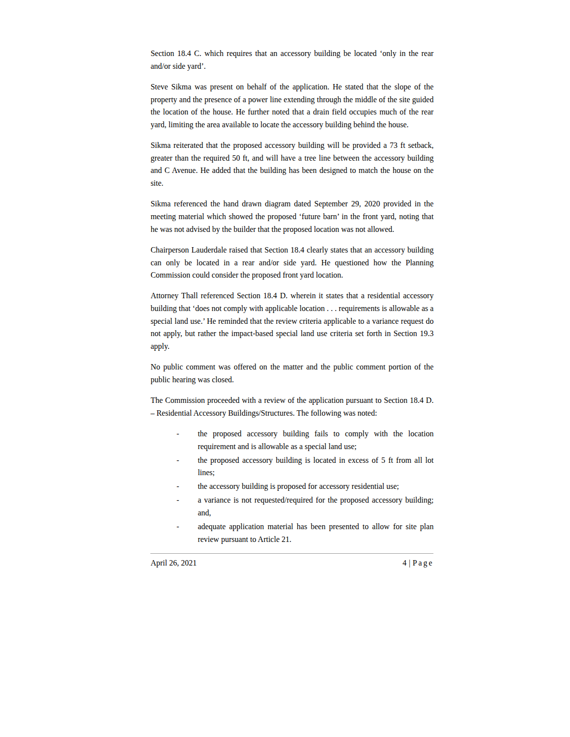Section 18.4 C. which requires that an accessory building be located ‘only in the rear and/or side yard’.
Steve Sikma was present on behalf of the application. He stated that the slope of the property and the presence of a power line extending through the middle of the site guided the location of the house. He further noted that a drain field occupies much of the rear yard, limiting the area available to locate the accessory building behind the house.
Sikma reiterated that the proposed accessory building will be provided a 73 ft setback, greater than the required 50 ft, and will have a tree line between the accessory building and C Avenue. He added that the building has been designed to match the house on the site.
Sikma referenced the hand drawn diagram dated September 29, 2020 provided in the meeting material which showed the proposed ‘future barn’ in the front yard, noting that he was not advised by the builder that the proposed location was not allowed.
Chairperson Lauderdale raised that Section 18.4 clearly states that an accessory building can only be located in a rear and/or side yard. He questioned how the Planning Commission could consider the proposed front yard location.
Attorney Thall referenced Section 18.4 D. wherein it states that a residential accessory building that ‘does not comply with applicable location . . . requirements is allowable as a special land use.’ He reminded that the review criteria applicable to a variance request do not apply, but rather the impact-based special land use criteria set forth in Section 19.3 apply.
No public comment was offered on the matter and the public comment portion of the public hearing was closed.
The Commission proceeded with a review of the application pursuant to Section 18.4 D. – Residential Accessory Buildings/Structures. The following was noted:
the proposed accessory building fails to comply with the location requirement and is allowable as a special land use;
the proposed accessory building is located in excess of 5 ft from all lot lines;
the accessory building is proposed for accessory residential use;
a variance is not requested/required for the proposed accessory building; and,
adequate application material has been presented to allow for site plan review pursuant to Article 21.
April 26, 2021 4 | Page